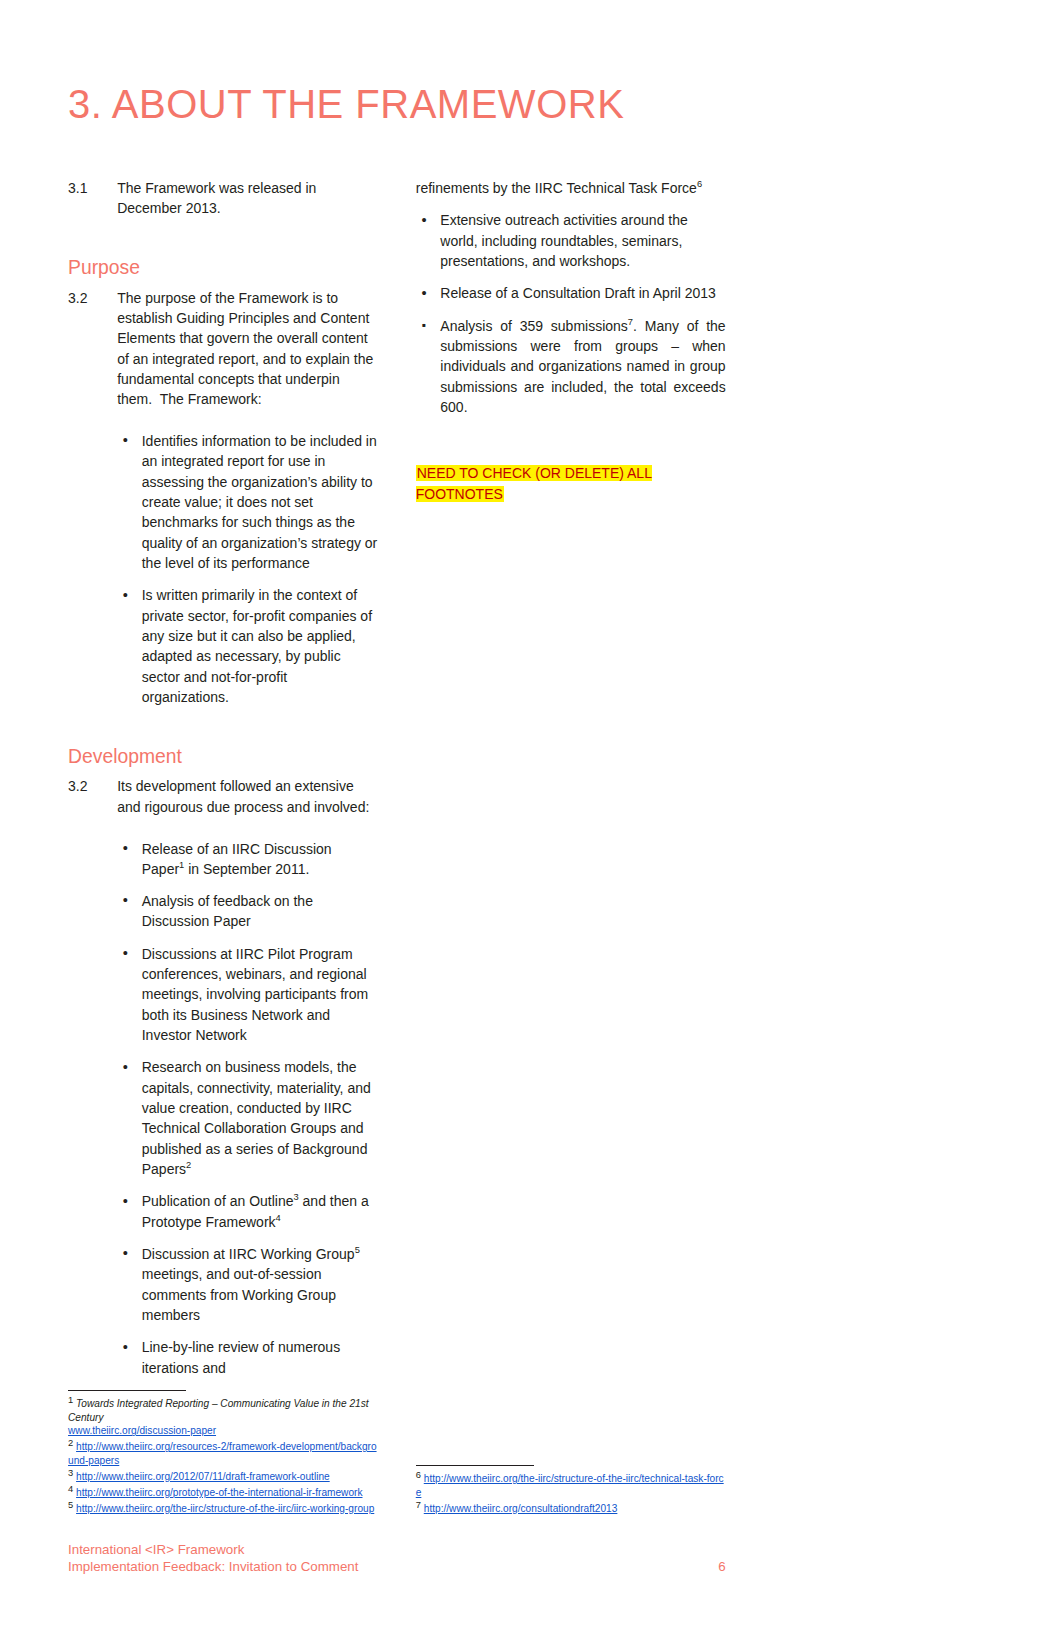3. ABOUT THE FRAMEWORK
3.1
The Framework was released in December 2013.
Purpose
3.2
The purpose of the Framework is to establish Guiding Principles and Content Elements that govern the overall content of an integrated report, and to explain the fundamental concepts that underpin them. The Framework:
Identifies information to be included in an integrated report for use in assessing the organization’s ability to create value; it does not set benchmarks for such things as the quality of an organization’s strategy or the level of its performance
Is written primarily in the context of private sector, for-profit companies of any size but it can also be applied, adapted as necessary, by public sector and not-for-profit organizations.
Development
3.2
Its development followed an extensive and rigourous due process and involved:
Release of an IIRC Discussion Paper1 in September 2011.
Analysis of feedback on the Discussion Paper
Discussions at IIRC Pilot Program conferences, webinars, and regional meetings, involving participants from both its Business Network and Investor Network
Research on business models, the capitals, connectivity, materiality, and value creation, conducted by IIRC Technical Collaboration Groups and published as a series of Background Papers2
Publication of an Outline3 and then a Prototype Framework4
Discussion at IIRC Working Group5 meetings, and out-of-session comments from Working Group members
Line-by-line review of numerous iterations and
1 Towards Integrated Reporting – Communicating Value in the 21st Century
www.theiirc.org/discussion-paper
2 http://www.theiirc.org/resources-2/framework-development/background-papers
3 http://www.theiirc.org/2012/07/11/draft-framework-outline
4 http://www.theiirc.org/prototype-of-the-international-ir-framework
5 http://www.theiirc.org/the-iirc/structure-of-the-iirc/iirc-working-group
refinements by the IIRC Technical Task Force6
Extensive outreach activities around the world, including roundtables, seminars, presentations, and workshops.
Release of a Consultation Draft in April 2013
Analysis of 359 submissions7. Many of the submissions were from groups – when individuals and organizations named in group submissions are included, the total exceeds 600.
NEED TO CHECK (OR DELETE) ALL FOOTNOTES
6 http://www.theiirc.org/the-iirc/structure-of-the-iirc/technical-task-force
7 http://www.theiirc.org/consultationdraft2013
International <IR> Framework
Implementation Feedback: Invitation to Comment
6